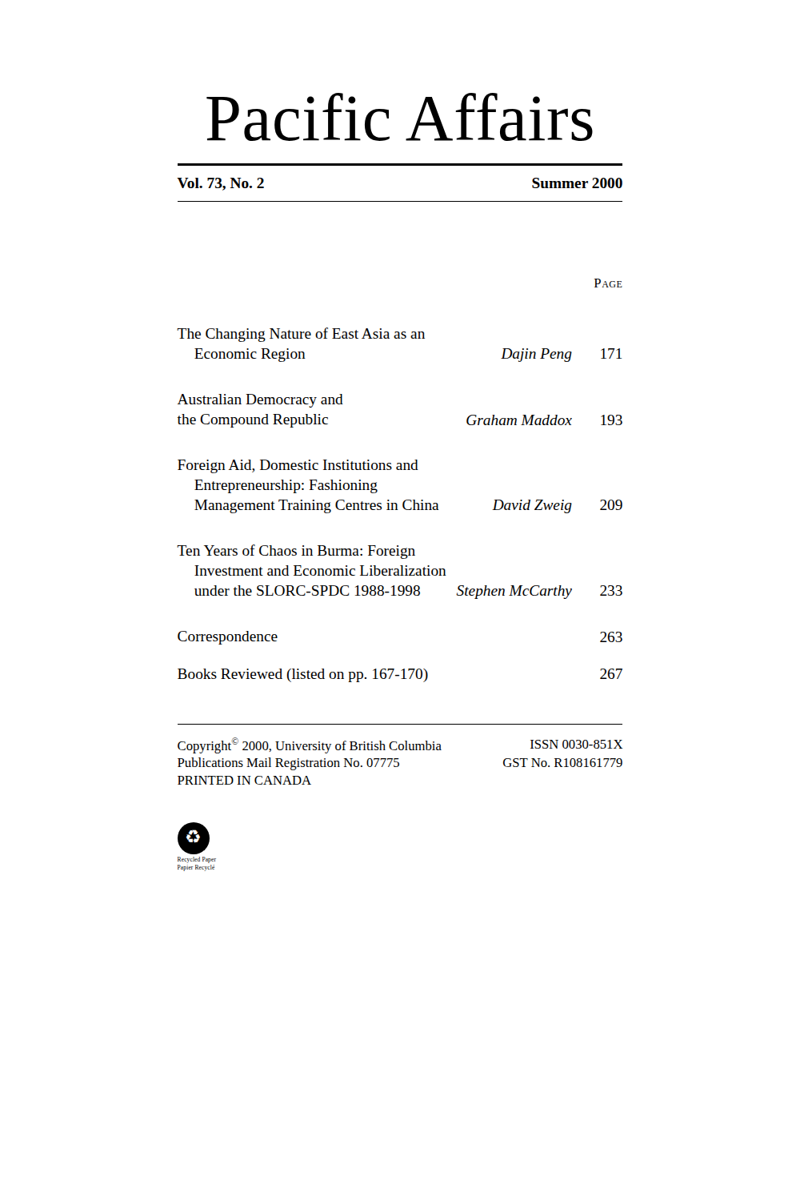Pacific Affairs
Vol. 73, No. 2 Summer 2000
Page
| The Changing Nature of East Asia as an Economic Region | Dajin Peng | 171 |
| Australian Democracy and the Compound Republic | Graham Maddox | 193 |
| Foreign Aid, Domestic Institutions and Entrepreneurship: Fashioning Management Training Centres in China | David Zweig | 209 |
| Ten Years of Chaos in Burma: Foreign Investment and Economic Liberalization under the SLORC-SPDC 1988-1998 | Stephen McCarthy | 233 |
| Correspondence | | 263 |
| Books Reviewed (listed on pp. 167-170) | | 267 |
Copyright© 2000, University of British Columbia ISSN 0030-851X
Publications Mail Registration No. 07775 GST No. R108161779
PRINTED IN CANADA
♻
Recycled Paper
Papier Recyclé